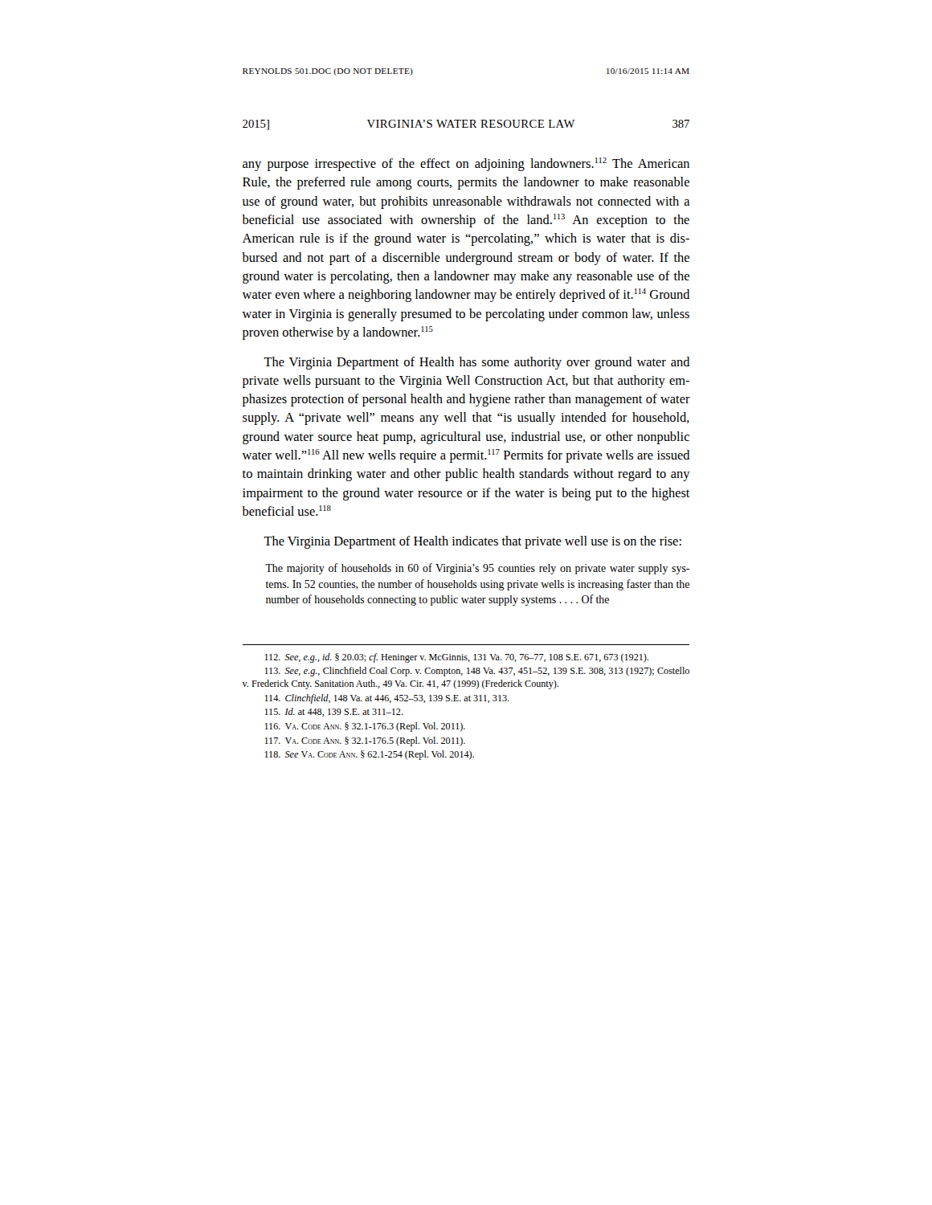Reynolds 501.Doc (Do Not Delete) 10/16/2015 11:14 AM
2015] VIRGINIA’S WATER RESOURCE LAW 387
any purpose irrespective of the effect on adjoining landowners.112 The American Rule, the preferred rule among courts, permits the landowner to make reasonable use of ground water, but prohibits unreasonable withdrawals not connected with a beneficial use associated with ownership of the land.113 An exception to the American rule is if the ground water is “percolating,” which is water that is disbursed and not part of a discernible underground stream or body of water. If the ground water is percolating, then a landowner may make any reasonable use of the water even where a neighboring landowner may be entirely deprived of it.114 Ground water in Virginia is generally presumed to be percolating under common law, unless proven otherwise by a landowner.115
The Virginia Department of Health has some authority over ground water and private wells pursuant to the Virginia Well Construction Act, but that authority emphasizes protection of personal health and hygiene rather than management of water supply. A “private well” means any well that “is usually intended for household, ground water source heat pump, agricultural use, industrial use, or other nonpublic water well.”116 All new wells require a permit.117 Permits for private wells are issued to maintain drinking water and other public health standards without regard to any impairment to the ground water resource or if the water is being put to the highest beneficial use.118
The Virginia Department of Health indicates that private well use is on the rise:
The majority of households in 60 of Virginia’s 95 counties rely on private water supply systems. In 52 counties, the number of households using private wells is increasing faster than the number of households connecting to public water supply systems . . . . Of the
112. See, e.g., id. § 20.03; cf. Heninger v. McGinnis, 131 Va. 70, 76–77, 108 S.E. 671, 673 (1921).
113. See, e.g., Clinchfield Coal Corp. v. Compton, 148 Va. 437, 451–52, 139 S.E. 308, 313 (1927); Costello v. Frederick Cnty. Sanitation Auth., 49 Va. Cir. 41, 47 (1999) (Frederick County).
114. Clinchfield, 148 Va. at 446, 452–53, 139 S.E. at 311, 313.
115. Id. at 448, 139 S.E. at 311–12.
116. Va. Code Ann. § 32.1-176.3 (Repl. Vol. 2011).
117. Va. Code Ann. § 32.1-176.5 (Repl. Vol. 2011).
118. See Va. Code Ann. § 62.1-254 (Repl. Vol. 2014).